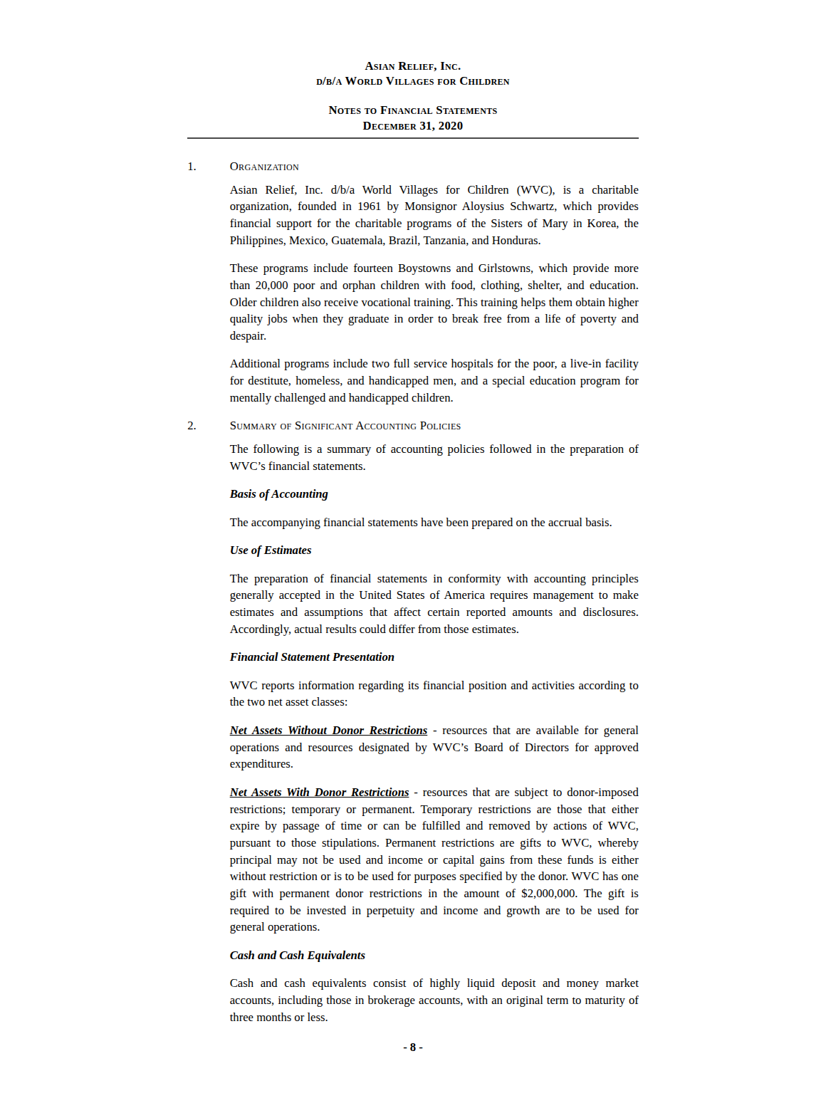Asian Relief, Inc.
d/b/a World Villages for Children
Notes to Financial Statements
December 31, 2020
1.
Organization
Asian Relief, Inc. d/b/a World Villages for Children (WVC), is a charitable organization, founded in 1961 by Monsignor Aloysius Schwartz, which provides financial support for the charitable programs of the Sisters of Mary in Korea, the Philippines, Mexico, Guatemala, Brazil, Tanzania, and Honduras.
These programs include fourteen Boystowns and Girlstowns, which provide more than 20,000 poor and orphan children with food, clothing, shelter, and education. Older children also receive vocational training. This training helps them obtain higher quality jobs when they graduate in order to break free from a life of poverty and despair.
Additional programs include two full service hospitals for the poor, a live-in facility for destitute, homeless, and handicapped men, and a special education program for mentally challenged and handicapped children.
2.
Summary of Significant Accounting Policies
The following is a summary of accounting policies followed in the preparation of WVC’s financial statements.
Basis of Accounting
The accompanying financial statements have been prepared on the accrual basis.
Use of Estimates
The preparation of financial statements in conformity with accounting principles generally accepted in the United States of America requires management to make estimates and assumptions that affect certain reported amounts and disclosures. Accordingly, actual results could differ from those estimates.
Financial Statement Presentation
WVC reports information regarding its financial position and activities according to the two net asset classes:
Net Assets Without Donor Restrictions - resources that are available for general operations and resources designated by WVC’s Board of Directors for approved expenditures.
Net Assets With Donor Restrictions - resources that are subject to donor-imposed restrictions; temporary or permanent. Temporary restrictions are those that either expire by passage of time or can be fulfilled and removed by actions of WVC, pursuant to those stipulations. Permanent restrictions are gifts to WVC, whereby principal may not be used and income or capital gains from these funds is either without restriction or is to be used for purposes specified by the donor. WVC has one gift with permanent donor restrictions in the amount of $2,000,000. The gift is required to be invested in perpetuity and income and growth are to be used for general operations.
Cash and Cash Equivalents
Cash and cash equivalents consist of highly liquid deposit and money market accounts, including those in brokerage accounts, with an original term to maturity of three months or less.
- 8 -